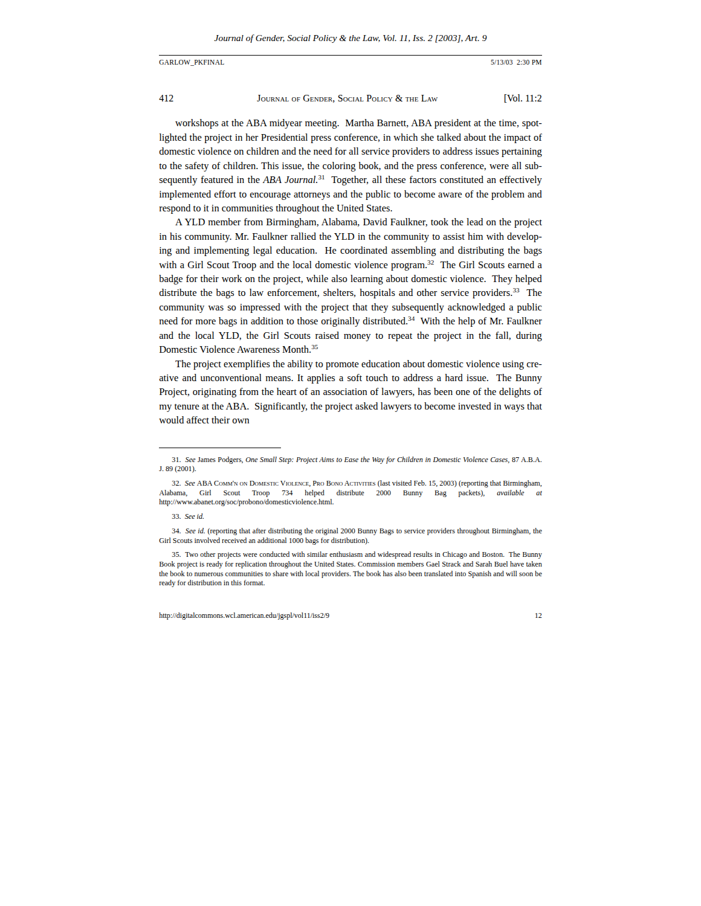Journal of Gender, Social Policy & the Law, Vol. 11, Iss. 2 [2003], Art. 9
Garlow_PKfinal 5/13/03 2:30 PM
412 Journal of Gender, Social Policy & the Law [Vol. 11:2
workshops at the ABA midyear meeting. Martha Barnett, ABA president at the time, spotlighted the project in her Presidential press conference, in which she talked about the impact of domestic violence on children and the need for all service providers to address issues pertaining to the safety of children. This issue, the coloring book, and the press conference, were all subsequently featured in the ABA Journal.31 Together, all these factors constituted an effectively implemented effort to encourage attorneys and the public to become aware of the problem and respond to it in communities throughout the United States.
A YLD member from Birmingham, Alabama, David Faulkner, took the lead on the project in his community. Mr. Faulkner rallied the YLD in the community to assist him with developing and implementing legal education. He coordinated assembling and distributing the bags with a Girl Scout Troop and the local domestic violence program.32 The Girl Scouts earned a badge for their work on the project, while also learning about domestic violence. They helped distribute the bags to law enforcement, shelters, hospitals and other service providers.33 The community was so impressed with the project that they subsequently acknowledged a public need for more bags in addition to those originally distributed.34 With the help of Mr. Faulkner and the local YLD, the Girl Scouts raised money to repeat the project in the fall, during Domestic Violence Awareness Month.35
The project exemplifies the ability to promote education about domestic violence using creative and unconventional means. It applies a soft touch to address a hard issue. The Bunny Project, originating from the heart of an association of lawyers, has been one of the delights of my tenure at the ABA. Significantly, the project asked lawyers to become invested in ways that would affect their own
31. See James Podgers, One Small Step: Project Aims to Ease the Way for Children in Domestic Violence Cases, 87 A.B.A. J. 89 (2001).
32. See ABA Comm'n on Domestic Violence, Pro Bono Activities (last visited Feb. 15, 2003) (reporting that Birmingham, Alabama, Girl Scout Troop 734 helped distribute 2000 Bunny Bag packets), available at http://www.abanet.org/soc/probono/domesticviolence.html.
33. See id.
34. See id. (reporting that after distributing the original 2000 Bunny Bags to service providers throughout Birmingham, the Girl Scouts involved received an additional 1000 bags for distribution).
35. Two other projects were conducted with similar enthusiasm and widespread results in Chicago and Boston. The Bunny Book project is ready for replication throughout the United States. Commission members Gael Strack and Sarah Buel have taken the book to numerous communities to share with local providers. The book has also been translated into Spanish and will soon be ready for distribution in this format.
http://digitalcommons.wcl.american.edu/jgspl/vol11/iss2/9 12